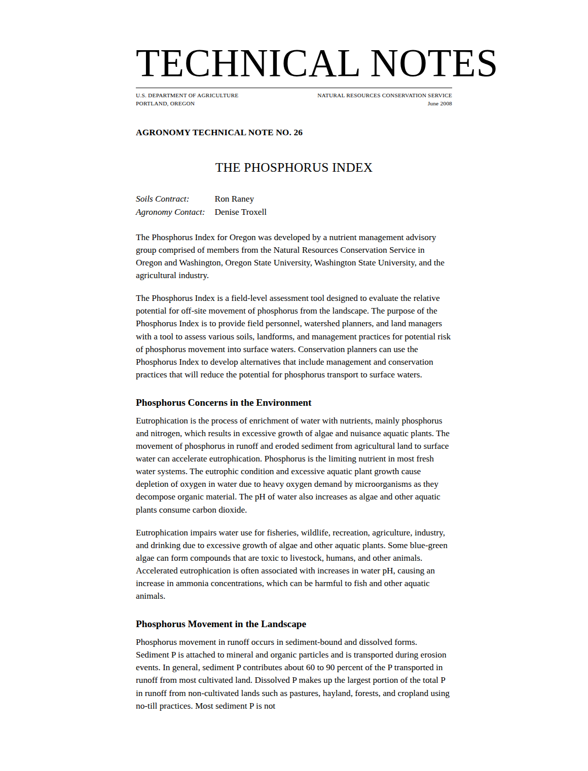TECHNICAL NOTES
| U.S. DEPARTMENT OF AGRICULTURE PORTLAND, OREGON | NATURAL RESOURCES CONSERVATION SERVICE June 2008 |
AGRONOMY TECHNICAL NOTE NO. 26
THE PHOSPHORUS INDEX
| Soils Contract: | Ron Raney |
| Agronomy Contact: | Denise Troxell |
The Phosphorus Index for Oregon was developed by a nutrient management advisory group comprised of members from the Natural Resources Conservation Service in Oregon and Washington, Oregon State University, Washington State University, and the agricultural industry.
The Phosphorus Index is a field-level assessment tool designed to evaluate the relative potential for off-site movement of phosphorus from the landscape. The purpose of the Phosphorus Index is to provide field personnel, watershed planners, and land managers with a tool to assess various soils, landforms, and management practices for potential risk of phosphorus movement into surface waters. Conservation planners can use the Phosphorus Index to develop alternatives that include management and conservation practices that will reduce the potential for phosphorus transport to surface waters.
Phosphorus Concerns in the Environment
Eutrophication is the process of enrichment of water with nutrients, mainly phosphorus and nitrogen, which results in excessive growth of algae and nuisance aquatic plants. The movement of phosphorus in runoff and eroded sediment from agricultural land to surface water can accelerate eutrophication. Phosphorus is the limiting nutrient in most fresh water systems. The eutrophic condition and excessive aquatic plant growth cause depletion of oxygen in water due to heavy oxygen demand by microorganisms as they decompose organic material. The pH of water also increases as algae and other aquatic plants consume carbon dioxide.
Eutrophication impairs water use for fisheries, wildlife, recreation, agriculture, industry, and drinking due to excessive growth of algae and other aquatic plants. Some blue-green algae can form compounds that are toxic to livestock, humans, and other animals. Accelerated eutrophication is often associated with increases in water pH, causing an increase in ammonia concentrations, which can be harmful to fish and other aquatic animals.
Phosphorus Movement in the Landscape
Phosphorus movement in runoff occurs in sediment-bound and dissolved forms. Sediment P is attached to mineral and organic particles and is transported during erosion events. In general, sediment P contributes about 60 to 90 percent of the P transported in runoff from most cultivated land. Dissolved P makes up the largest portion of the total P in runoff from non-cultivated lands such as pastures, hayland, forests, and cropland using no-till practices. Most sediment P is not